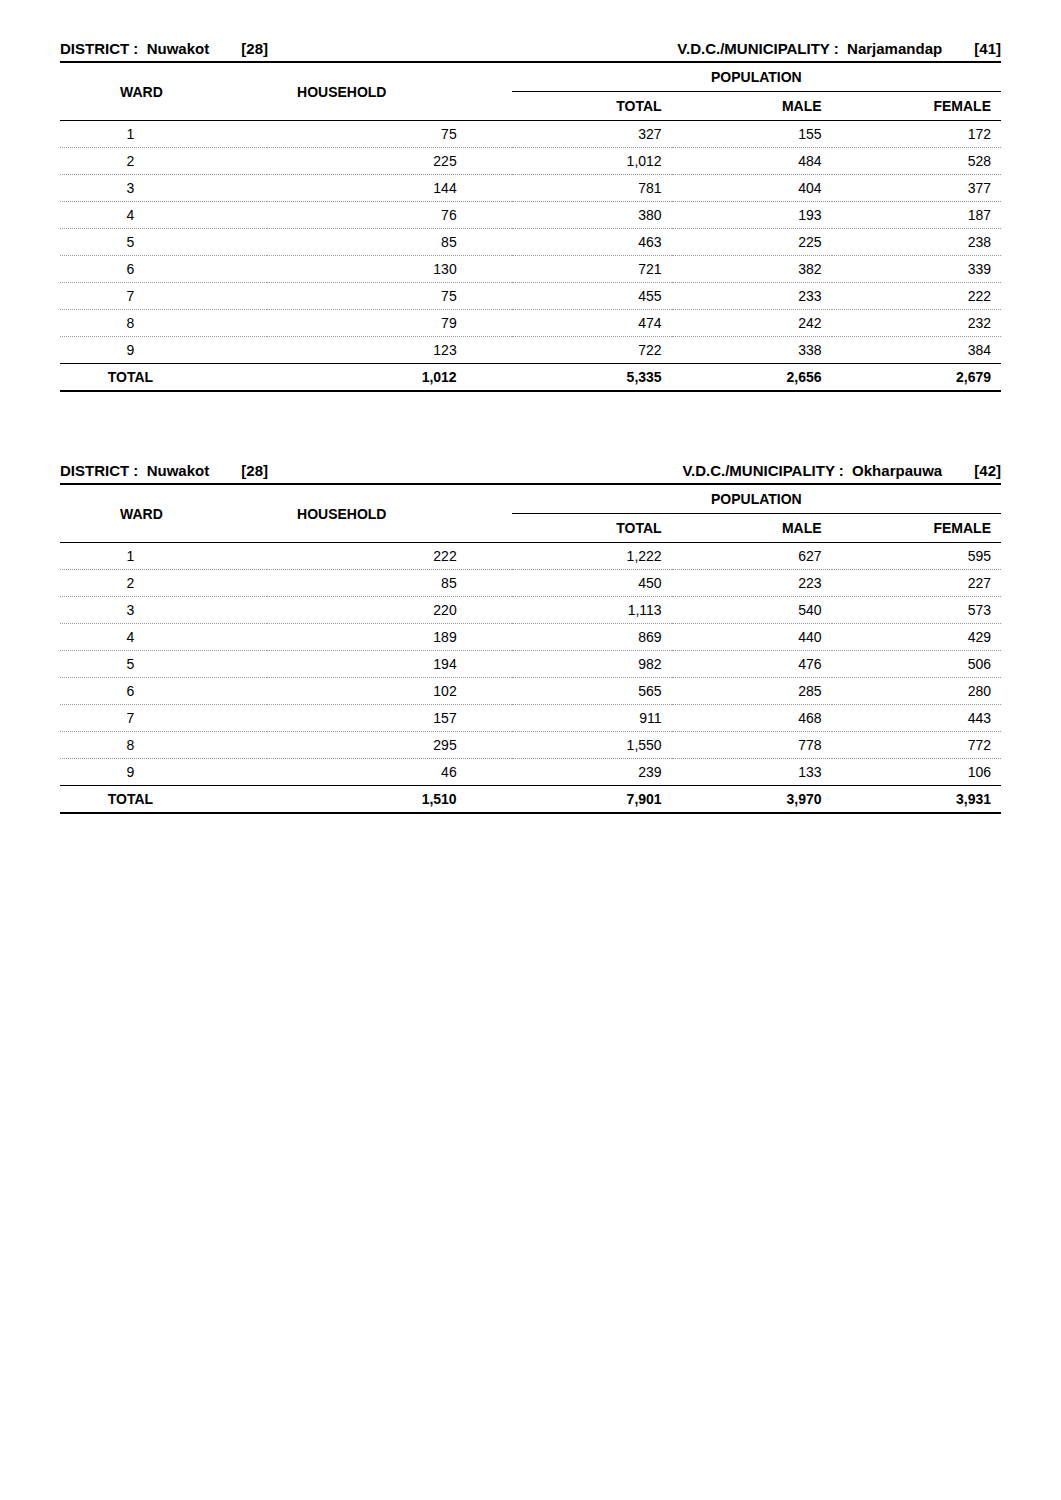DISTRICT : Nuwakot [28] V.D.C./MUNICIPALITY : Narjamandap [41]
| WARD | HOUSEHOLD | POPULATION |
| --- | --- | --- |
| TOTAL | MALE | FEMALE |
| 1 | 75 | 327 | 155 | 172 |
| 2 | 225 | 1,012 | 484 | 528 |
| 3 | 144 | 781 | 404 | 377 |
| 4 | 76 | 380 | 193 | 187 |
| 5 | 85 | 463 | 225 | 238 |
| 6 | 130 | 721 | 382 | 339 |
| 7 | 75 | 455 | 233 | 222 |
| 8 | 79 | 474 | 242 | 232 |
| 9 | 123 | 722 | 338 | 384 |
| TOTAL | 1,012 | 5,335 | 2,656 | 2,679 |
DISTRICT : Nuwakot [28] V.D.C./MUNICIPALITY : Okharpauwa [42]
| WARD | HOUSEHOLD | POPULATION |
| --- | --- | --- |
| TOTAL | MALE | FEMALE |
| 1 | 222 | 1,222 | 627 | 595 |
| 2 | 85 | 450 | 223 | 227 |
| 3 | 220 | 1,113 | 540 | 573 |
| 4 | 189 | 869 | 440 | 429 |
| 5 | 194 | 982 | 476 | 506 |
| 6 | 102 | 565 | 285 | 280 |
| 7 | 157 | 911 | 468 | 443 |
| 8 | 295 | 1,550 | 778 | 772 |
| 9 | 46 | 239 | 133 | 106 |
| TOTAL | 1,510 | 7,901 | 3,970 | 3,931 |